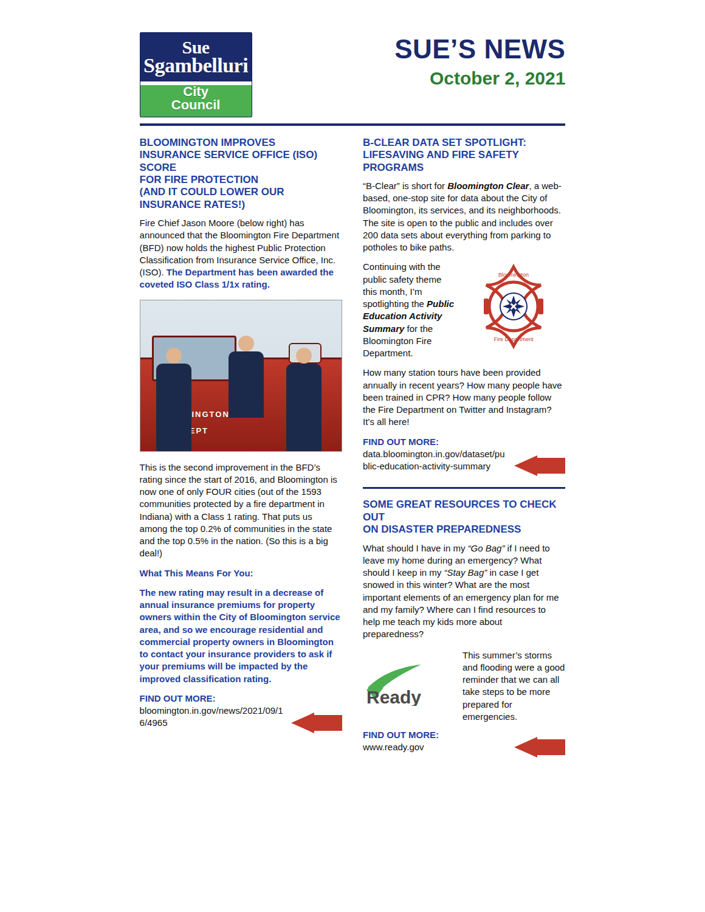Sue Sgambelluri
City Council
SUE’S NEWS
October 2, 2021
Bloomington Improves
Insurance Service Office (ISO) Score
for Fire Protection
(And It Could Lower Our Insurance Rates!)
Fire Chief Jason Moore (below right) has announced that the Bloomington Fire Department (BFD) now holds the highest Public Protection Classification from Insurance Service Office, Inc. (ISO). The Department has been awarded the coveted ISO Class 1/1x rating.
FIRE DEPT
This is the second improvement in the BFD’s rating since the start of 2016, and Bloomington is now one of only FOUR cities (out of the 1593 communities protected by a fire department in Indiana) with a Class 1 rating. That puts us among the top 0.2% of communities in the state and the top 0.5% in the nation. (So this is a big deal!)
What This Means For You:
The new rating may result in a decrease of annual insurance premiums for property owners within the City of Bloomington service area, and so we encourage residential and commercial property owners in Bloomington to contact your insurance providers to ask if your premiums will be impacted by the improved classification rating.
FIND OUT MORE:
bloomington.in.gov/news/2021/09/16/4965
B-CLEAR DATA SET SPOTLIGHT:
LIFESAVING AND FIRE SAFETY PROGRAMS
“B-Clear” is short for Bloomington Clear, a web-based, one-stop site for data about the City of Bloomington, its services, and its neighborhoods. The site is open to the public and includes over 200 data sets about everything from parking to potholes to bike paths.
Bloomington Fire Department
Continuing with the public safety theme this month, I’m spotlighting the Public Education Activity Summary for the Bloomington Fire Department.
How many station tours have been provided annually in recent years? How many people have been trained in CPR? How many people follow the Fire Department on Twitter and Instagram? It’s all here!
FIND OUT MORE:
data.bloomington.in.gov/dataset/public-education-activity-summary
SOME GREAT RESOURCES TO CHECK OUT
ON DISASTER PREPAREDNESS
What should I have in my “Go Bag” if I need to leave my home during an emergency? What should I keep in my “Stay Bag” in case I get snowed in this winter? What are the most important elements of an emergency plan for me and my family? Where can I find resources to help me teach my kids more about preparedness?
Ready
This summer’s storms and flooding were a good reminder that we can all take steps to be more prepared for emergencies.
FIND OUT MORE:
www.ready.gov